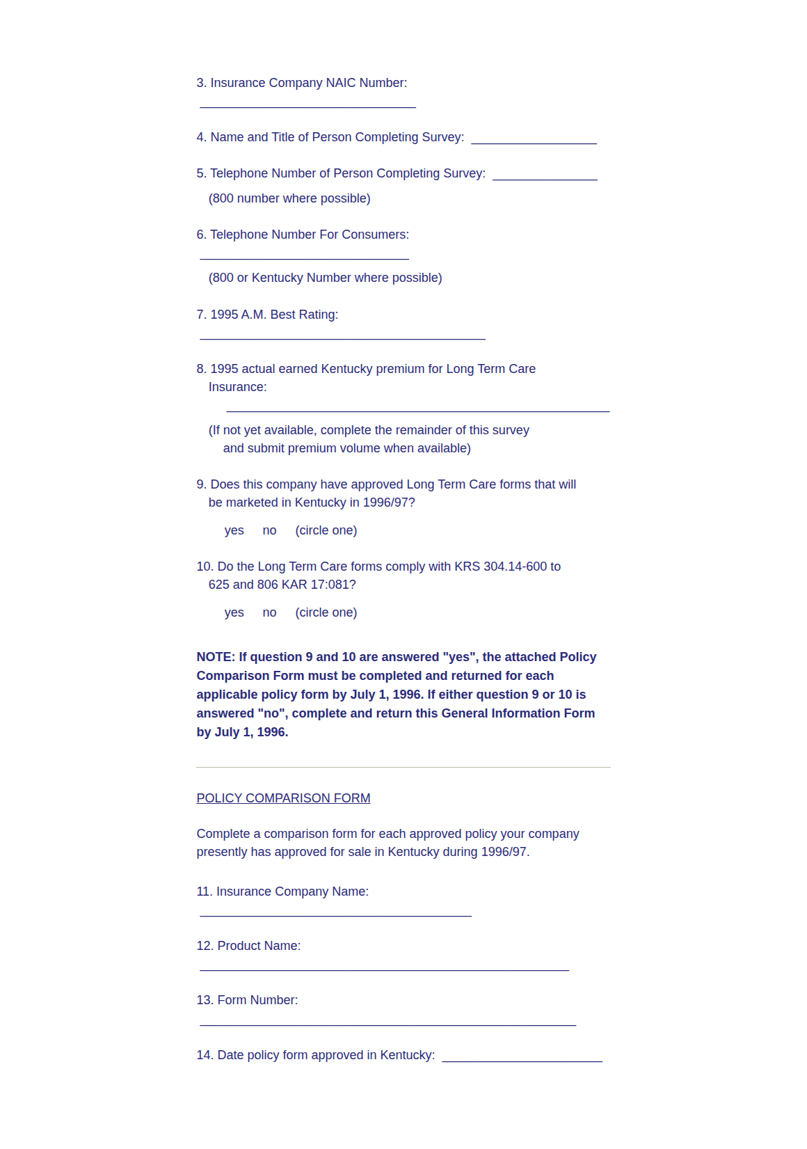3. Insurance Company NAIC Number: _______________________________
4. Name and Title of Person Completing Survey: __________________
5. Telephone Number of Person Completing Survey: _______________ (800 number where possible)
6. Telephone Number For Consumers: ______________________________ (800 or Kentucky Number where possible)
7. 1995 A.M. Best Rating: _________________________________________
8. 1995 actual earned Kentucky premium for Long Term Care
Insurance: _______________________________________________________ (If not yet available, complete the remainder of this survey
and submit premium volume when available)
9. Does this company have approved Long Term Care forms that will
be marketed in Kentucky in 1996/97? yes no (circle one)
10. Do the Long Term Care forms comply with KRS 304.14-600 to
625 and 806 KAR 17:081? yes no (circle one)
NOTE: If question 9 and 10 are answered "yes", the attached Policy Comparison Form must be completed and returned for each applicable policy form by July 1, 1996. If either question 9 or 10 is answered "no", complete and return this General Information Form by July 1, 1996.
POLICY COMPARISON FORM
Complete a comparison form for each approved policy your company
presently has approved for sale in Kentucky during 1996/97.
11. Insurance Company Name: _______________________________________
12. Product Name: _____________________________________________________
13. Form Number: ______________________________________________________
14. Date policy form approved in Kentucky: _______________________